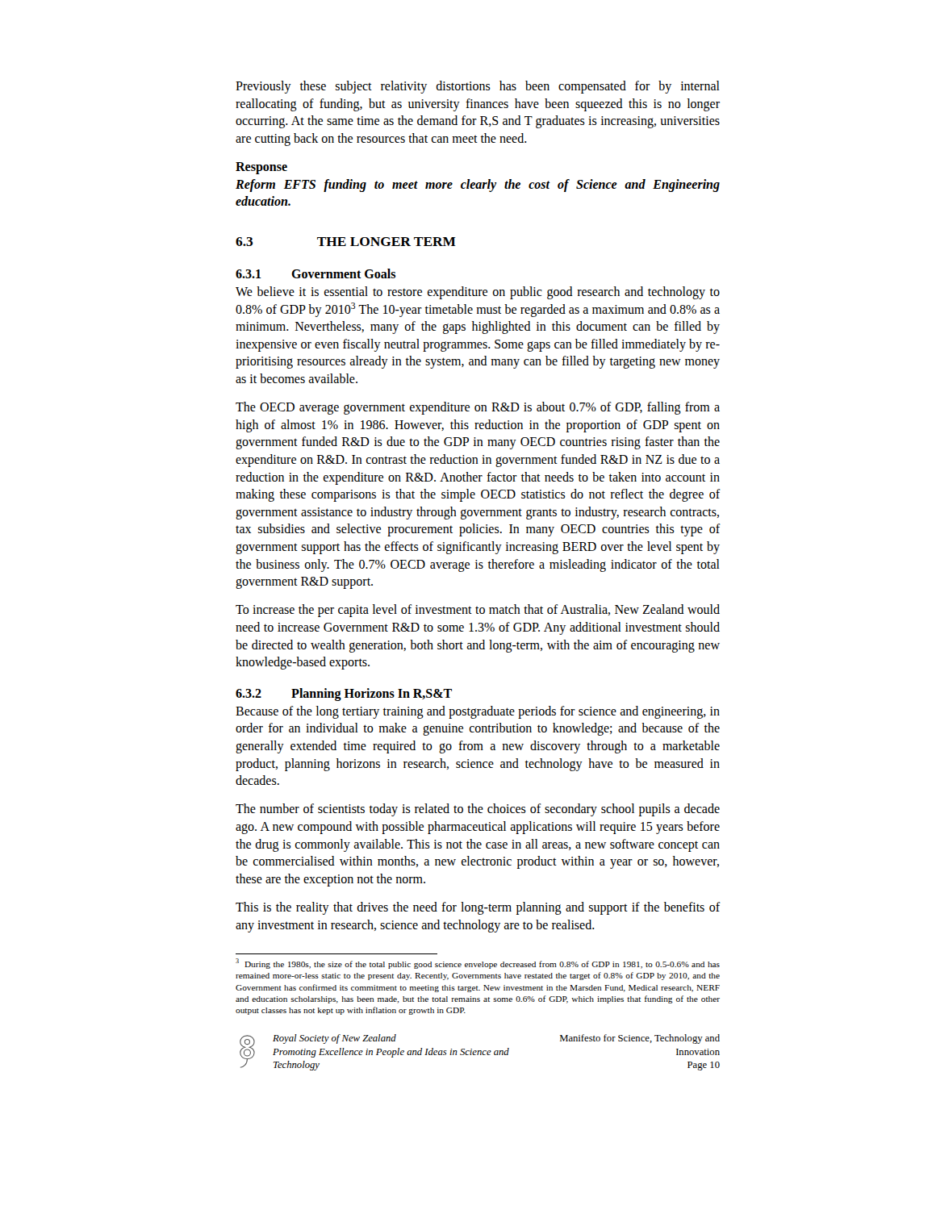Previously these subject relativity distortions has been compensated for by internal reallocating of funding, but as university finances have been squeezed this is no longer occurring. At the same time as the demand for R,S and T graduates is increasing, universities are cutting back on the resources that can meet the need.
Response
Reform EFTS funding to meet more clearly the cost of Science and Engineering education.
6.3 THE LONGER TERM
6.3.1 Government Goals
We believe it is essential to restore expenditure on public good research and technology to 0.8% of GDP by 20103 The 10-year timetable must be regarded as a maximum and 0.8% as a minimum. Nevertheless, many of the gaps highlighted in this document can be filled by inexpensive or even fiscally neutral programmes. Some gaps can be filled immediately by re-prioritising resources already in the system, and many can be filled by targeting new money as it becomes available.
The OECD average government expenditure on R&D is about 0.7% of GDP, falling from a high of almost 1% in 1986. However, this reduction in the proportion of GDP spent on government funded R&D is due to the GDP in many OECD countries rising faster than the expenditure on R&D. In contrast the reduction in government funded R&D in NZ is due to a reduction in the expenditure on R&D. Another factor that needs to be taken into account in making these comparisons is that the simple OECD statistics do not reflect the degree of government assistance to industry through government grants to industry, research contracts, tax subsidies and selective procurement policies. In many OECD countries this type of government support has the effects of significantly increasing BERD over the level spent by the business only. The 0.7% OECD average is therefore a misleading indicator of the total government R&D support.
To increase the per capita level of investment to match that of Australia, New Zealand would need to increase Government R&D to some 1.3% of GDP. Any additional investment should be directed to wealth generation, both short and long-term, with the aim of encouraging new knowledge-based exports.
6.3.2 Planning Horizons In R,S&T
Because of the long tertiary training and postgraduate periods for science and engineering, in order for an individual to make a genuine contribution to knowledge; and because of the generally extended time required to go from a new discovery through to a marketable product, planning horizons in research, science and technology have to be measured in decades.
The number of scientists today is related to the choices of secondary school pupils a decade ago. A new compound with possible pharmaceutical applications will require 15 years before the drug is commonly available. This is not the case in all areas, a new software concept can be commercialised within months, a new electronic product within a year or so, however, these are the exception not the norm.
This is the reality that drives the need for long-term planning and support if the benefits of any investment in research, science and technology are to be realised.
3 During the 1980s, the size of the total public good science envelope decreased from 0.8% of GDP in 1981, to 0.5-0.6% and has remained more-or-less static to the present day. Recently, Governments have restated the target of 0.8% of GDP by 2010, and the Government has confirmed its commitment to meeting this target. New investment in the Marsden Fund, Medical research, NERF and education scholarships, has been made, but the total remains at some 0.6% of GDP, which implies that funding of the other output classes has not kept up with inflation or growth in GDP.
Royal Society of New Zealand
Promoting Excellence in People and Ideas in Science and Technology
Manifesto for Science, Technology and Innovation
Page 10